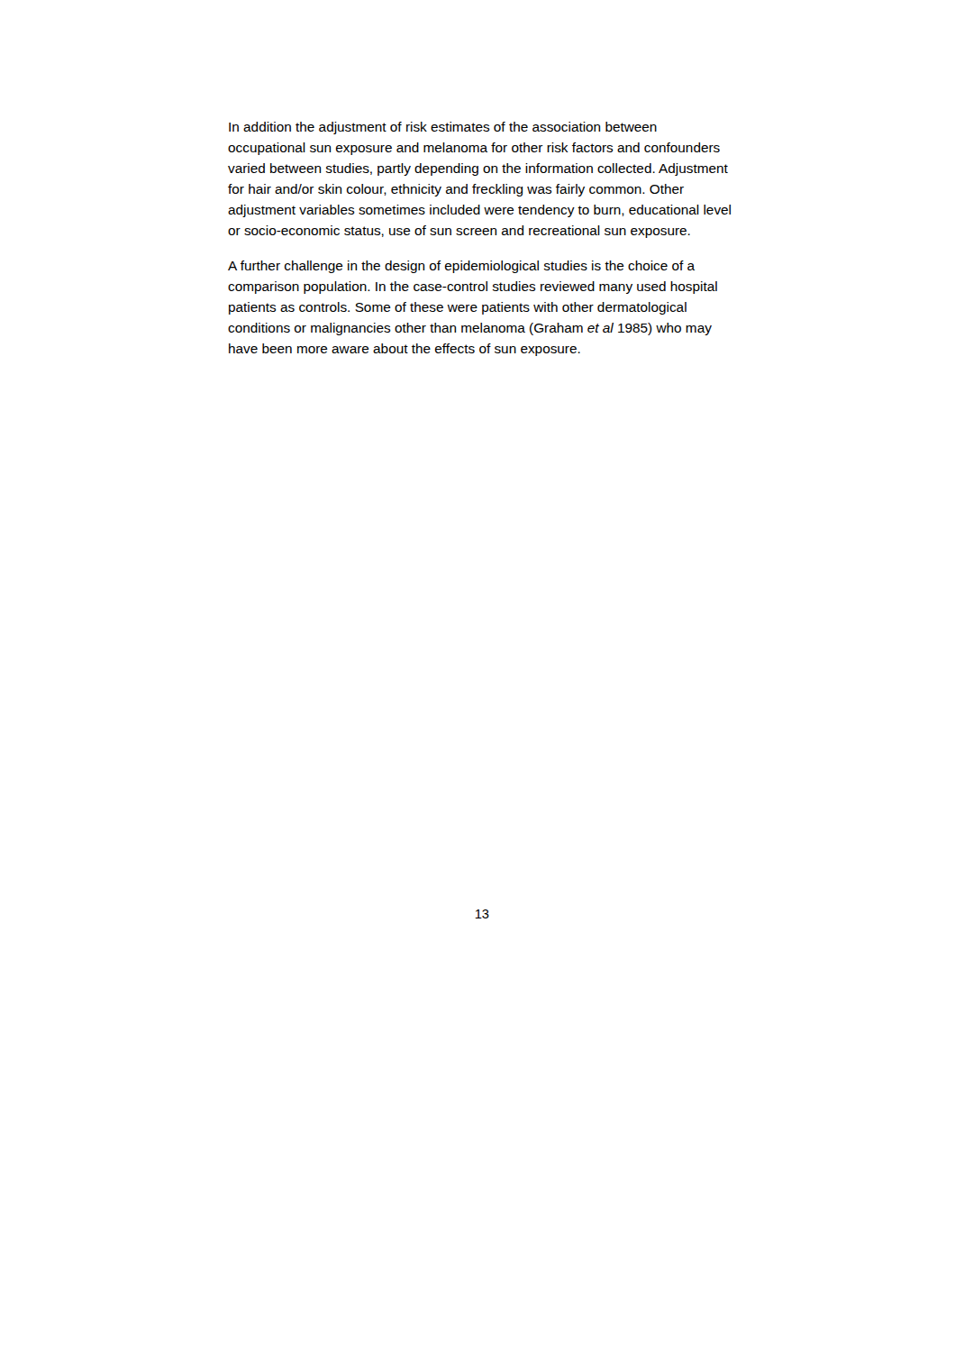In addition the adjustment of risk estimates of the association between occupational sun exposure and melanoma for other risk factors and confounders varied between studies, partly depending on the information collected. Adjustment for hair and/or skin colour, ethnicity and freckling was fairly common. Other adjustment variables sometimes included were tendency to burn, educational level or socio-economic status, use of sun screen and recreational sun exposure.
A further challenge in the design of epidemiological studies is the choice of a comparison population. In the case-control studies reviewed many used hospital patients as controls. Some of these were patients with other dermatological conditions or malignancies other than melanoma (Graham et al 1985) who may have been more aware about the effects of sun exposure.
13